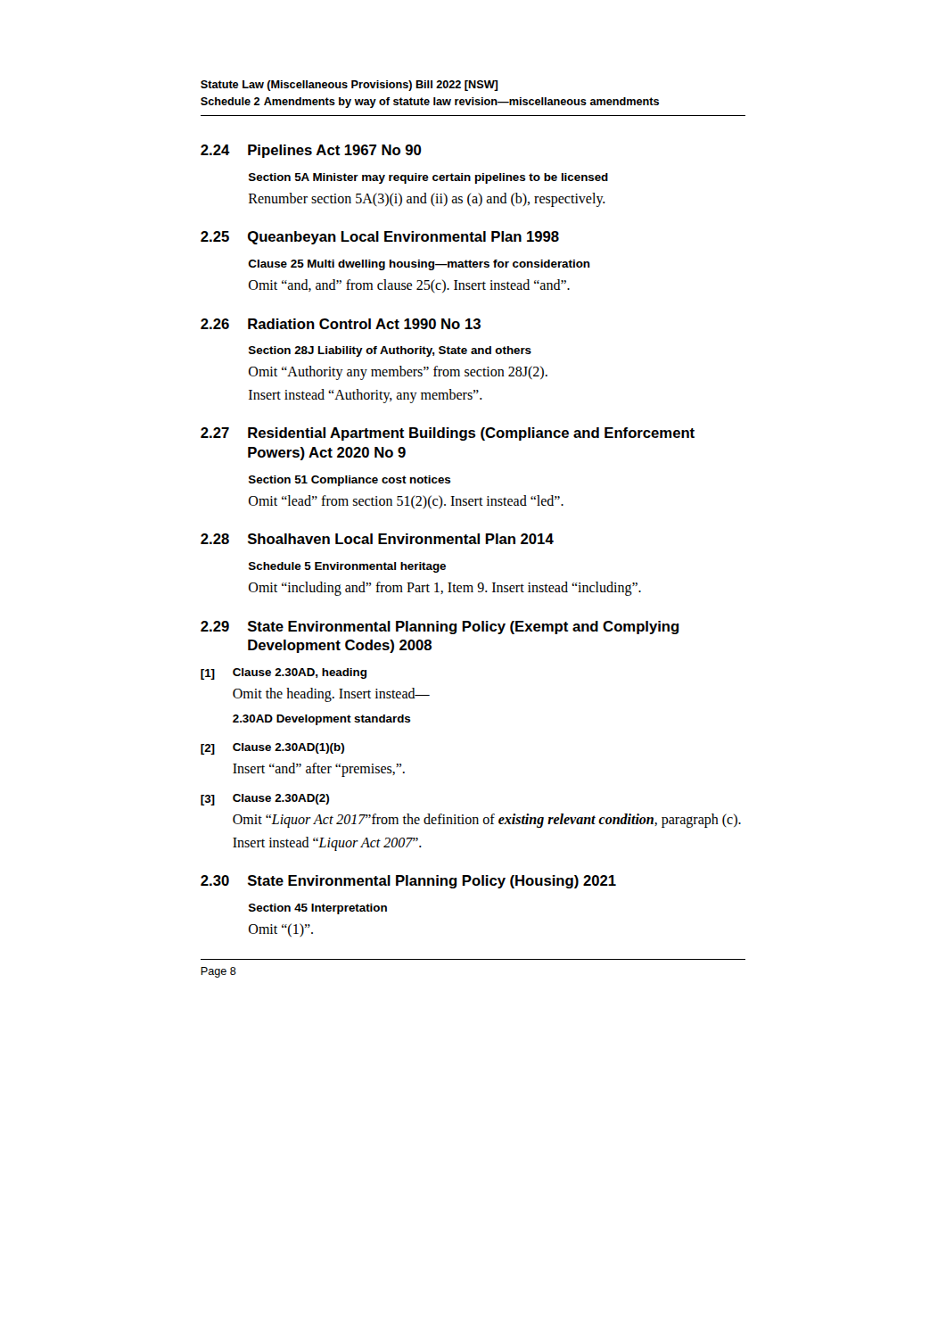Statute Law (Miscellaneous Provisions) Bill 2022 [NSW]
Schedule 2 Amendments by way of statute law revision—miscellaneous amendments
2.24 Pipelines Act 1967 No 90
Section 5A Minister may require certain pipelines to be licensed
Renumber section 5A(3)(i) and (ii) as (a) and (b), respectively.
2.25 Queanbeyan Local Environmental Plan 1998
Clause 25 Multi dwelling housing—matters for consideration
Omit “and, and” from clause 25(c). Insert instead “and”.
2.26 Radiation Control Act 1990 No 13
Section 28J Liability of Authority, State and others
Omit “Authority any members” from section 28J(2).
Insert instead “Authority, any members”.
2.27 Residential Apartment Buildings (Compliance and Enforcement Powers) Act 2020 No 9
Section 51 Compliance cost notices
Omit “lead” from section 51(2)(c). Insert instead “led”.
2.28 Shoalhaven Local Environmental Plan 2014
Schedule 5 Environmental heritage
Omit “including and” from Part 1, Item 9. Insert instead “including”.
2.29 State Environmental Planning Policy (Exempt and Complying Development Codes) 2008
[1]
Clause 2.30AD, heading
Omit the heading. Insert instead—
2.30AD Development standards
[2]
Clause 2.30AD(1)(b)
Insert “and” after “premises,”.
[3]
Clause 2.30AD(2)
Omit “Liquor Act 2017”from the definition of existing relevant condition, paragraph (c).
Insert instead “Liquor Act 2007”.
2.30 State Environmental Planning Policy (Housing) 2021
Section 45 Interpretation
Omit “(1)”.
Page 8